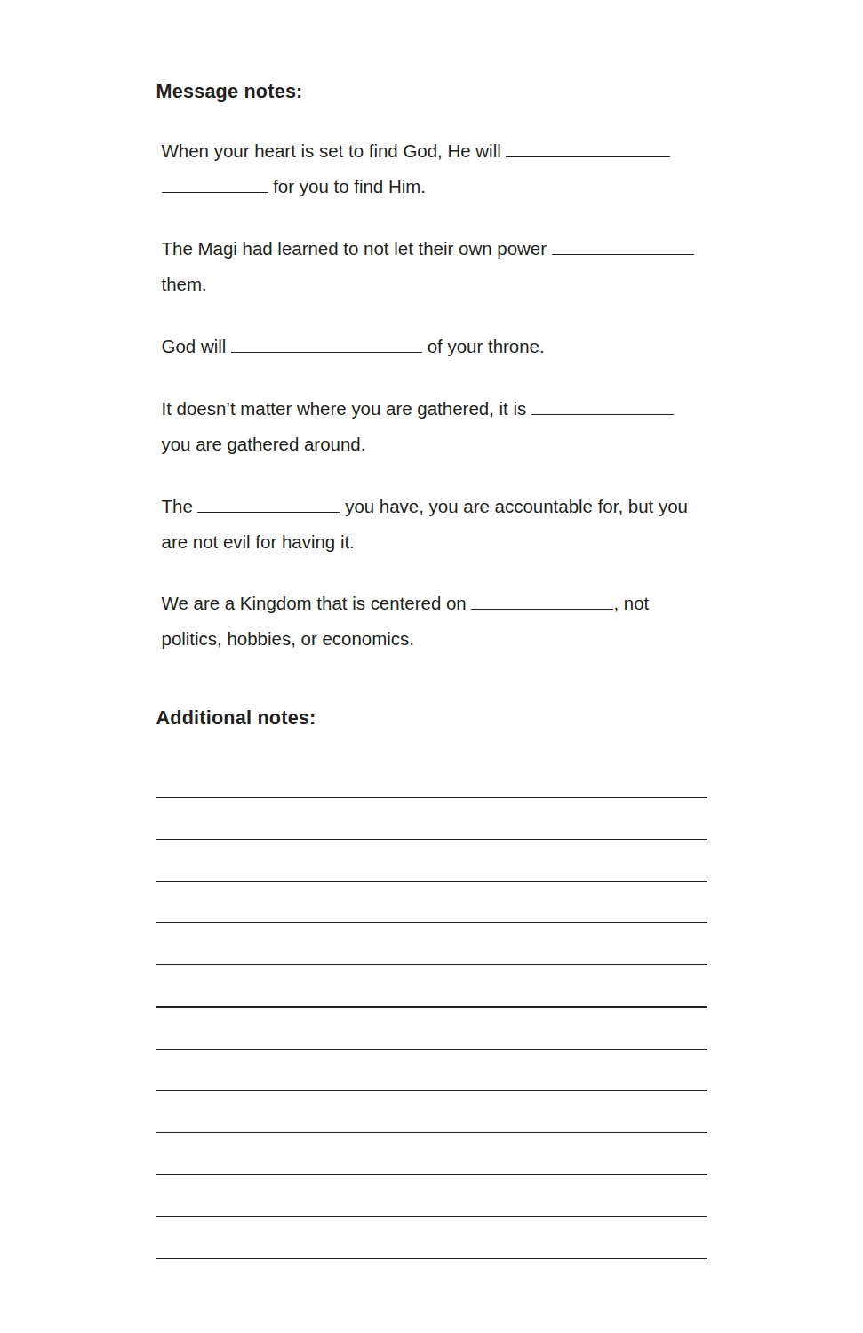Message notes:
When your heart is set to find God, He will for you to find Him.
The Magi had learned to not let their own power them.
God will of your throne.
It doesn’t matter where you are gathered, it is you are gathered around.
The you have, you are accountable for, but you are not evil for having it.
We are a Kingdom that is centered on , not politics, hobbies, or economics.
Additional notes: